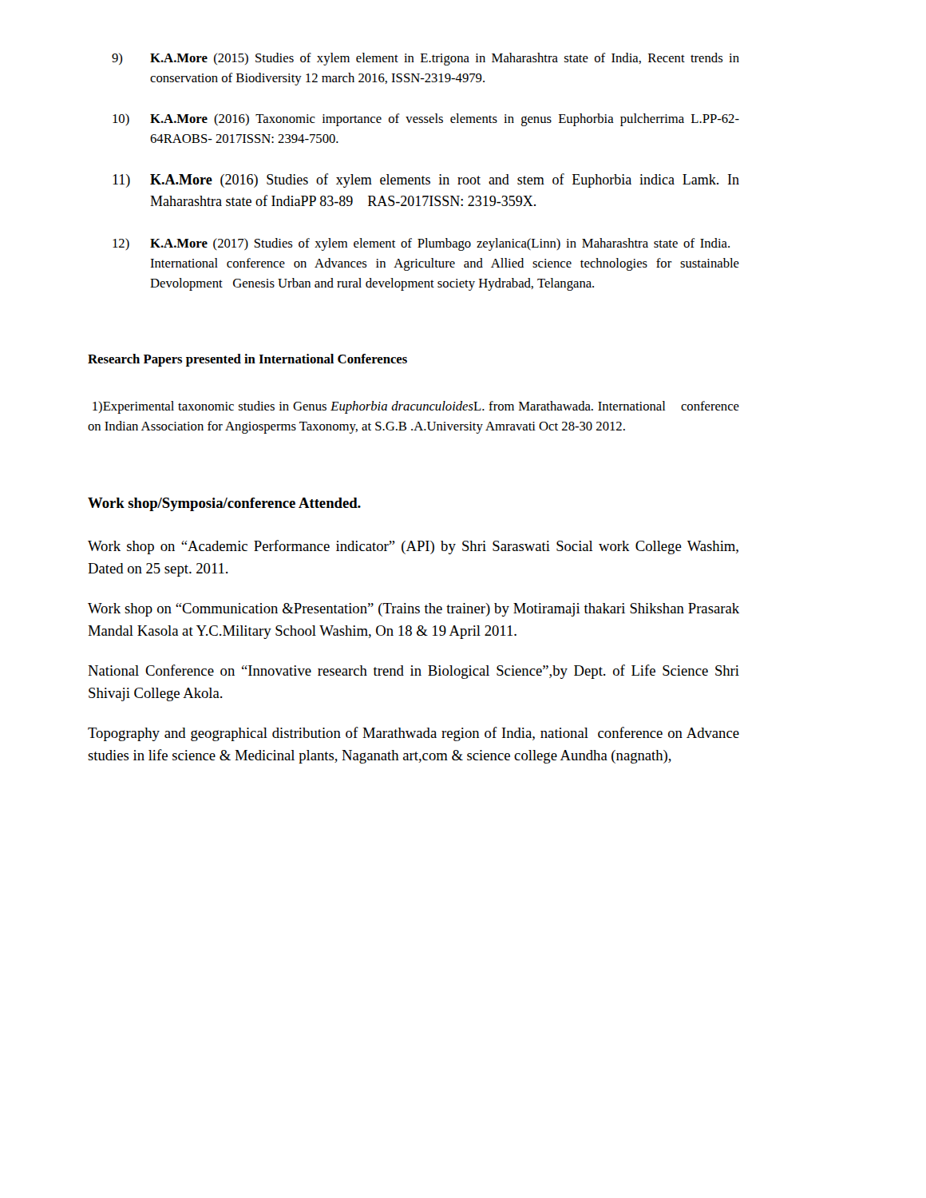9) K.A.More (2015) Studies of xylem element in E.trigona in Maharashtra state of India, Recent trends in conservation of Biodiversity 12 march 2016, ISSN-2319-4979.
10) K.A.More (2016) Taxonomic importance of vessels elements in genus Euphorbia pulcherrima L.PP-62-64RAOBS- 2017ISSN: 2394-7500.
11) K.A.More (2016) Studies of xylem elements in root and stem of Euphorbia indica Lamk. In Maharashtra state of IndiaPP 83-89 RAS-2017ISSN: 2319-359X.
12) K.A.More (2017) Studies of xylem element of Plumbago zeylanica(Linn) in Maharashtra state of India. International conference on Advances in Agriculture and Allied science technologies for sustainable Devolopment Genesis Urban and rural development society Hydrabad, Telangana.
Research Papers presented in International Conferences
1)Experimental taxonomic studies in Genus Euphorbia dracunculoides L. from Marathawada. International conference on Indian Association for Angiosperms Taxonomy, at S.G.B .A.University Amravati Oct 28-30 2012.
Work shop/Symposia/conference Attended.
Work shop on “Academic Performance indicator” (API) by Shri Saraswati Social work College Washim, Dated on 25 sept. 2011.
Work shop on “Communication &Presentation” (Trains the trainer) by Motiramaji thakari Shikshan Prasarak Mandal Kasola at Y.C.Military School Washim, On 18 & 19 April 2011.
National Conference on “Innovative research trend in Biological Science”,by Dept. of Life Science Shri Shivaji College Akola.
Topography and geographical distribution of Marathwada region of India, national conference on Advance studies in life science & Medicinal plants, Naganath art,com & science college Aundha (nagnath),